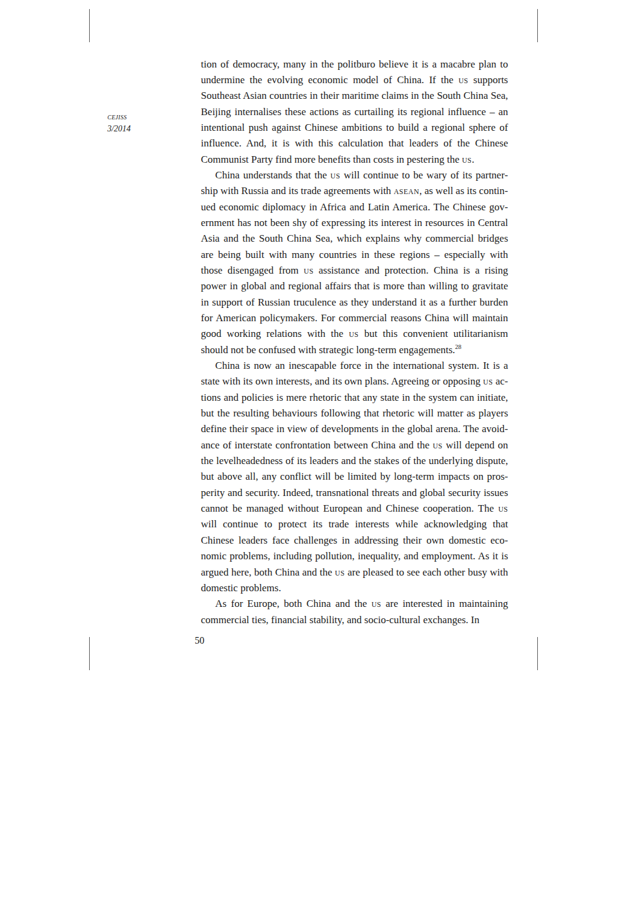cejiss
3/2014
tion of democracy, many in the politburo believe it is a macabre plan to undermine the evolving economic model of China. If the us supports Southeast Asian countries in their maritime claims in the South China Sea, Beijing internalises these actions as curtailing its regional influence – an intentional push against Chinese ambitions to build a regional sphere of influence. And, it is with this calculation that leaders of the Chinese Communist Party find more benefits than costs in pestering the us.
China understands that the us will continue to be wary of its partnership with Russia and its trade agreements with asean, as well as its continued economic diplomacy in Africa and Latin America. The Chinese government has not been shy of expressing its interest in resources in Central Asia and the South China Sea, which explains why commercial bridges are being built with many countries in these regions – especially with those disengaged from us assistance and protection. China is a rising power in global and regional affairs that is more than willing to gravitate in support of Russian truculence as they understand it as a further burden for American policymakers. For commercial reasons China will maintain good working relations with the us but this convenient utilitarianism should not be confused with strategic long-term engagements.28
China is now an inescapable force in the international system. It is a state with its own interests, and its own plans. Agreeing or opposing us actions and policies is mere rhetoric that any state in the system can initiate, but the resulting behaviours following that rhetoric will matter as players define their space in view of developments in the global arena. The avoidance of interstate confrontation between China and the us will depend on the levelheadedness of its leaders and the stakes of the underlying dispute, but above all, any conflict will be limited by long-term impacts on prosperity and security. Indeed, transnational threats and global security issues cannot be managed without European and Chinese cooperation. The us will continue to protect its trade interests while acknowledging that Chinese leaders face challenges in addressing their own domestic economic problems, including pollution, inequality, and employment. As it is argued here, both China and the us are pleased to see each other busy with domestic problems.
As for Europe, both China and the us are interested in maintaining commercial ties, financial stability, and socio-cultural exchanges. In
50